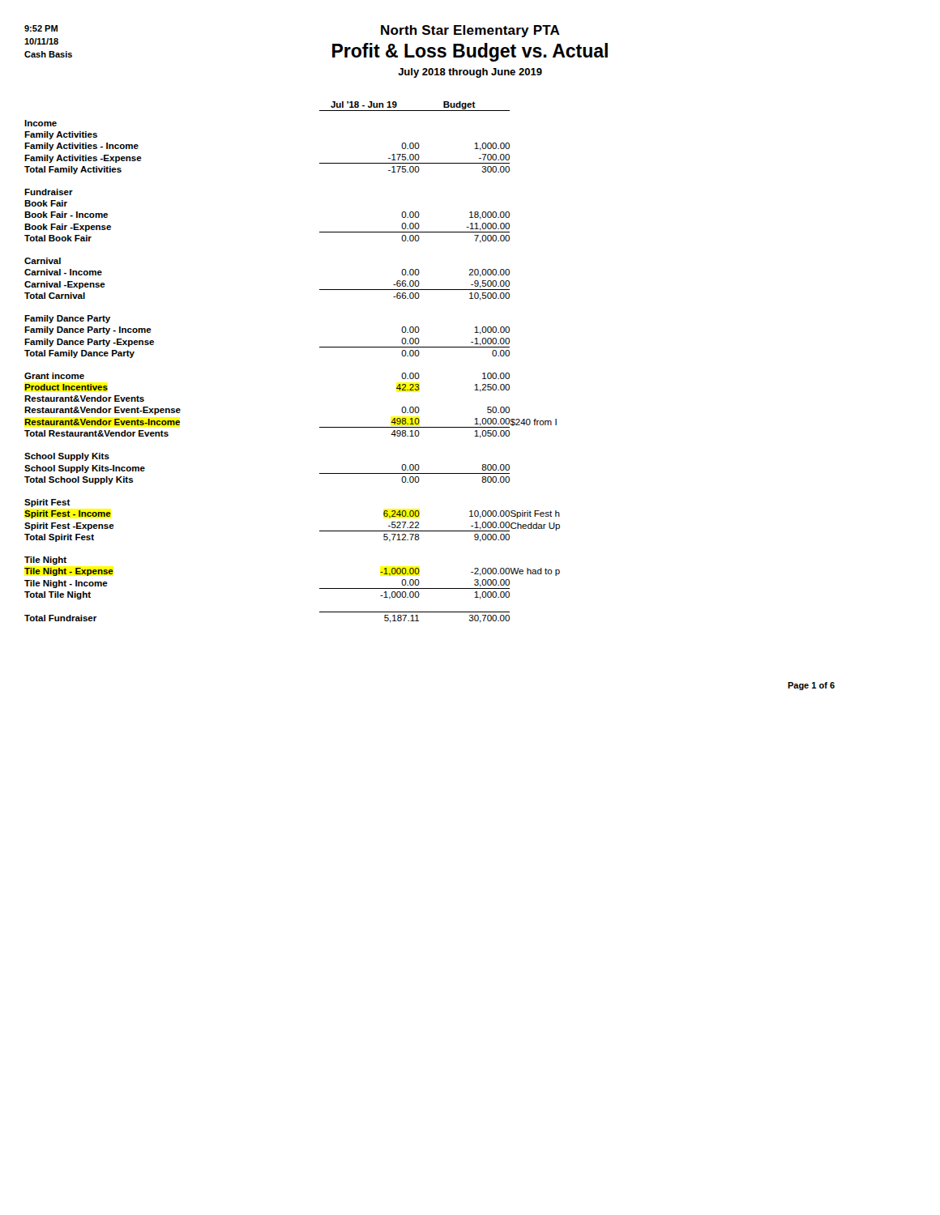9:52 PM
10/11/18
Cash Basis
North Star Elementary PTA
Profit & Loss Budget vs. Actual
July 2018 through June 2019
| | Jul '18 - Jun 19 | Budget | |
| Income | | | |
| Family Activities | | | |
| Family Activities - Income | 0.00 | 1,000.00 | |
| Family Activities -Expense | -175.00 | -700.00 | |
| Total Family Activities | -175.00 | 300.00 | |
| Fundraiser | | | |
| Book Fair | | | |
| Book Fair - Income | 0.00 | 18,000.00 | |
| Book Fair -Expense | 0.00 | -11,000.00 | |
| Total Book Fair | 0.00 | 7,000.00 | |
| Carnival | | | |
| Carnival - Income | 0.00 | 20,000.00 | |
| Carnival -Expense | -66.00 | -9,500.00 | |
| Total Carnival | -66.00 | 10,500.00 | |
| Family Dance Party | | | |
| Family Dance Party - Income | 0.00 | 1,000.00 | |
| Family Dance Party -Expense | 0.00 | -1,000.00 | |
| Total Family Dance Party | 0.00 | 0.00 | |
| Grant income | 0.00 | 100.00 | |
| Product Incentives | 42.23 | 1,250.00 | |
| Restaurant&Vendor Events | | | |
| Restaurant&Vendor Event-Expense | 0.00 | 50.00 | |
| Restaurant&Vendor Events-Income | 498.10 | 1,000.00 | $240 from I |
| Total Restaurant&Vendor Events | 498.10 | 1,050.00 | |
| School Supply Kits | | | |
| School Supply Kits-Income | 0.00 | 800.00 | |
| Total School Supply Kits | 0.00 | 800.00 | |
| Spirit Fest | | | |
| Spirit Fest - Income | 6,240.00 | 10,000.00 | Spirit Fest h |
| Spirit Fest -Expense | -527.22 | -1,000.00 | Cheddar Up |
| Total Spirit Fest | 5,712.78 | 9,000.00 | |
| Tile Night | | | |
| Tile Night - Expense | -1,000.00 | -2,000.00 | We had to p |
| Tile Night - Income | 0.00 | 3,000.00 | |
| Total Tile Night | -1,000.00 | 1,000.00 | |
| Total Fundraiser | 5,187.11 | 30,700.00 | |
Page 1 of 6